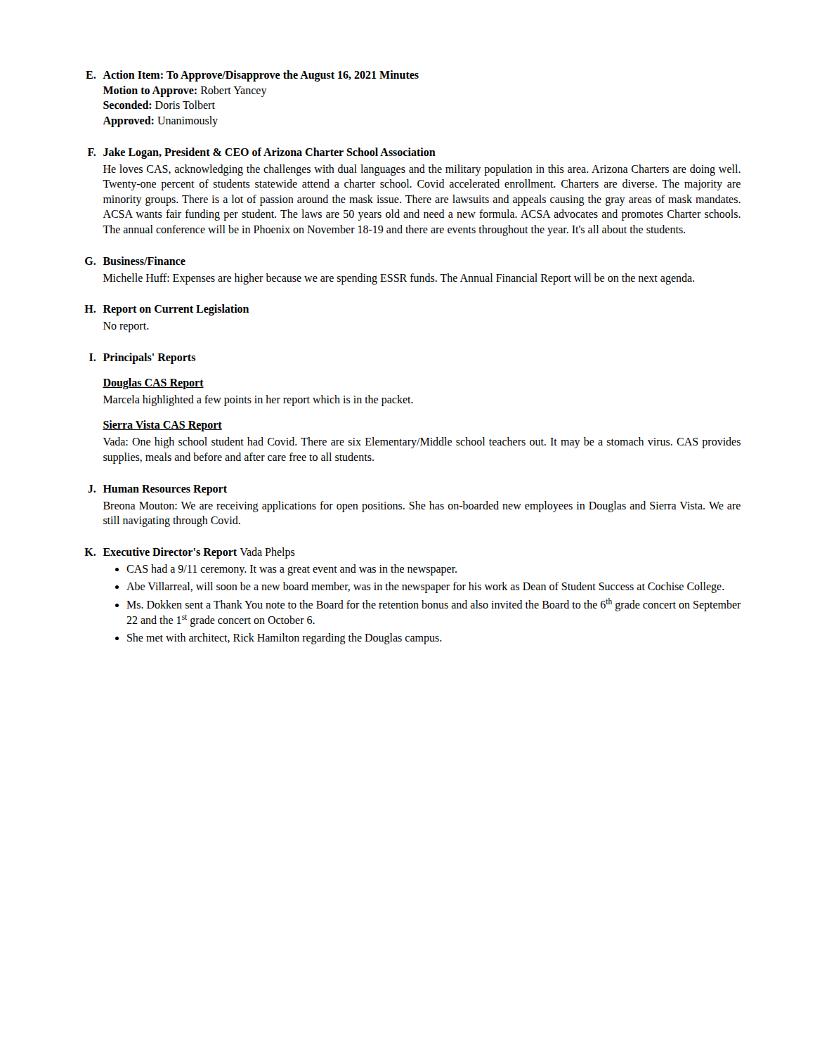Action Item: To Approve/Disapprove the August 16, 2021 Minutes
Motion to Approve: Robert Yancey
Seconded: Doris Tolbert
Approved: Unanimously
Jake Logan, President & CEO of Arizona Charter School Association
He loves CAS, acknowledging the challenges with dual languages and the military population in this area. Arizona Charters are doing well. Twenty-one percent of students statewide attend a charter school. Covid accelerated enrollment. Charters are diverse. The majority are minority groups. There is a lot of passion around the mask issue. There are lawsuits and appeals causing the gray areas of mask mandates. ACSA wants fair funding per student. The laws are 50 years old and need a new formula. ACSA advocates and promotes Charter schools. The annual conference will be in Phoenix on November 18-19 and there are events throughout the year. It's all about the students.
Business/Finance
Michelle Huff: Expenses are higher because we are spending ESSR funds. The Annual Financial Report will be on the next agenda.
Report on Current Legislation
No report.
Principals' Reports
Douglas CAS Report
Marcela highlighted a few points in her report which is in the packet.
Sierra Vista CAS Report
Vada: One high school student had Covid. There are six Elementary/Middle school teachers out. It may be a stomach virus. CAS provides supplies, meals and before and after care free to all students.
Human Resources Report
Breona Mouton: We are receiving applications for open positions. She has on-boarded new employees in Douglas and Sierra Vista. We are still navigating through Covid.
Executive Director's Report Vada Phelps
CAS had a 9/11 ceremony. It was a great event and was in the newspaper.
Abe Villarreal, will soon be a new board member, was in the newspaper for his work as Dean of Student Success at Cochise College.
Ms. Dokken sent a Thank You note to the Board for the retention bonus and also invited the Board to the 6th grade concert on September 22 and the 1st grade concert on October 6.
She met with architect, Rick Hamilton regarding the Douglas campus.